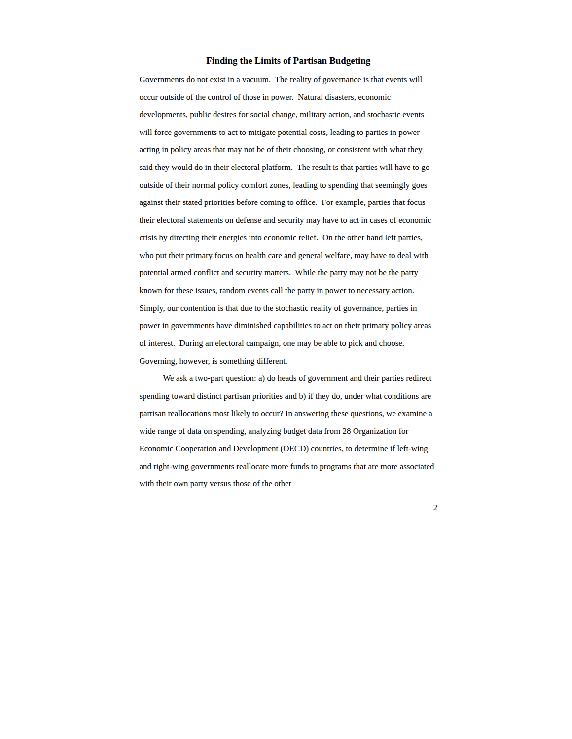Finding the Limits of Partisan Budgeting
Governments do not exist in a vacuum. The reality of governance is that events will occur outside of the control of those in power. Natural disasters, economic developments, public desires for social change, military action, and stochastic events will force governments to act to mitigate potential costs, leading to parties in power acting in policy areas that may not be of their choosing, or consistent with what they said they would do in their electoral platform. The result is that parties will have to go outside of their normal policy comfort zones, leading to spending that seemingly goes against their stated priorities before coming to office. For example, parties that focus their electoral statements on defense and security may have to act in cases of economic crisis by directing their energies into economic relief. On the other hand left parties, who put their primary focus on health care and general welfare, may have to deal with potential armed conflict and security matters. While the party may not be the party known for these issues, random events call the party in power to necessary action. Simply, our contention is that due to the stochastic reality of governance, parties in power in governments have diminished capabilities to act on their primary policy areas of interest. During an electoral campaign, one may be able to pick and choose. Governing, however, is something different.
We ask a two-part question: a) do heads of government and their parties redirect spending toward distinct partisan priorities and b) if they do, under what conditions are partisan reallocations most likely to occur? In answering these questions, we examine a wide range of data on spending, analyzing budget data from 28 Organization for Economic Cooperation and Development (OECD) countries, to determine if left-wing and right-wing governments reallocate more funds to programs that are more associated with their own party versus those of the other
2